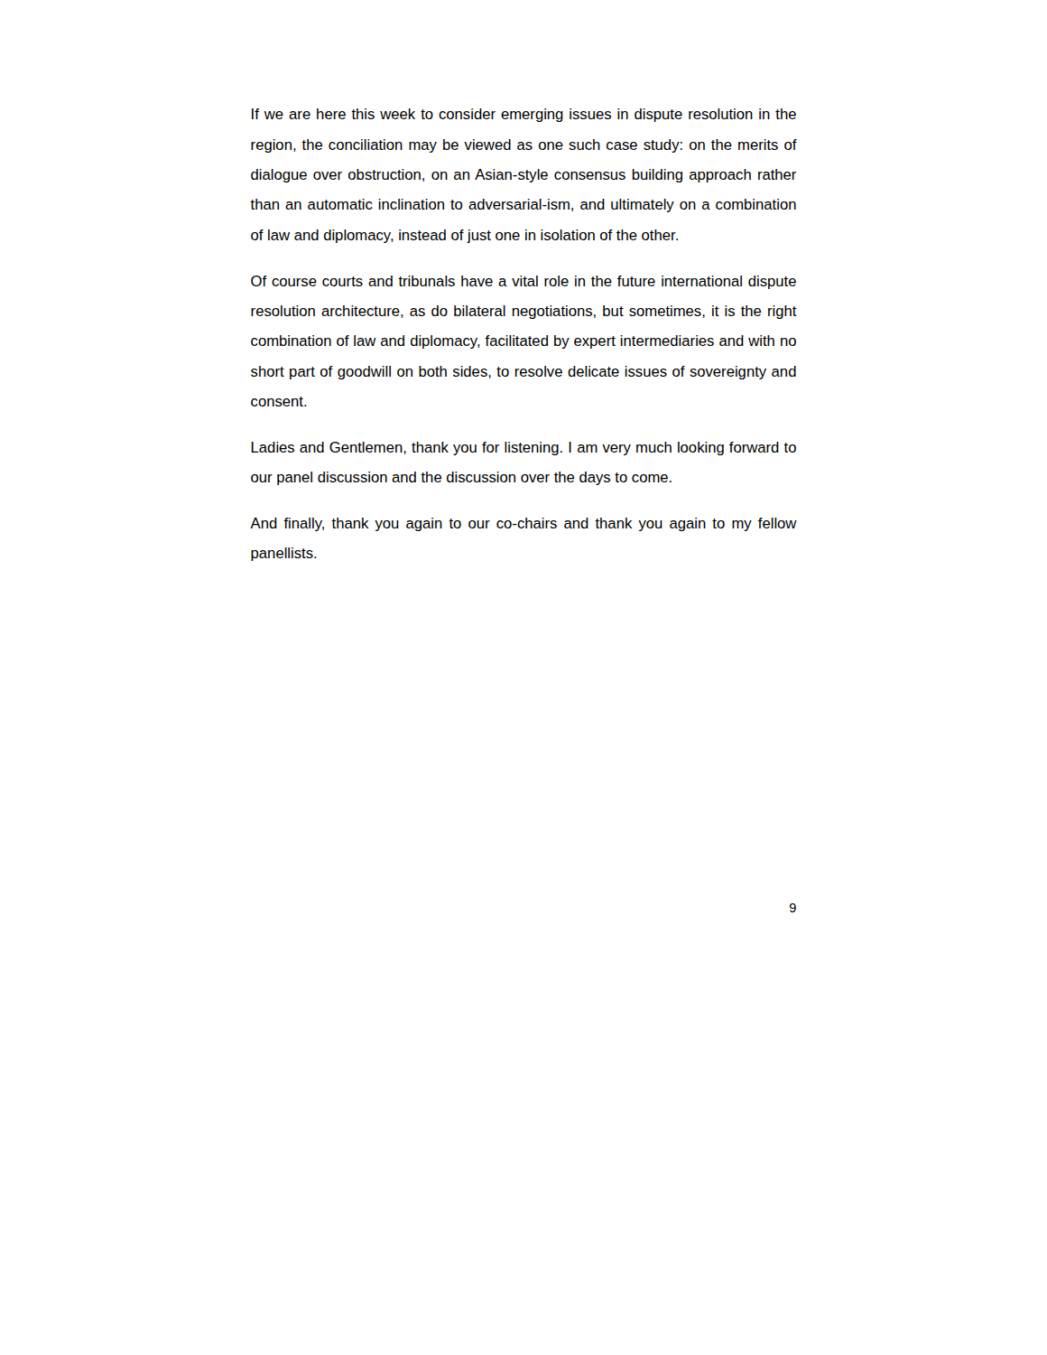If we are here this week to consider emerging issues in dispute resolution in the region, the conciliation may be viewed as one such case study: on the merits of dialogue over obstruction, on an Asian-style consensus building approach rather than an automatic inclination to adversarial-ism, and ultimately on a combination of law and diplomacy, instead of just one in isolation of the other.
Of course courts and tribunals have a vital role in the future international dispute resolution architecture, as do bilateral negotiations, but sometimes, it is the right combination of law and diplomacy, facilitated by expert intermediaries and with no short part of goodwill on both sides, to resolve delicate issues of sovereignty and consent.
Ladies and Gentlemen, thank you for listening. I am very much looking forward to our panel discussion and the discussion over the days to come.
And finally, thank you again to our co-chairs and thank you again to my fellow panellists.
9